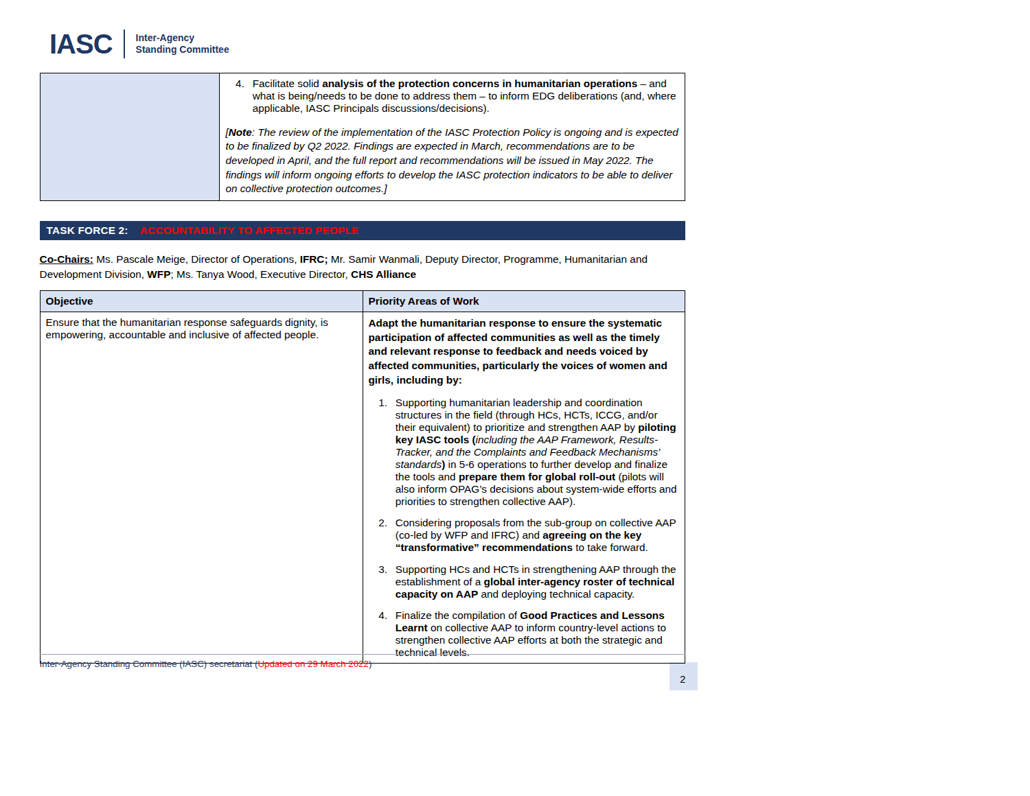IASC
Inter-Agency
Standing Committee
| | Facilitate solid analysis of the protection concerns in humanitarian operations – and what is being/needs to be done to address them – to inform EDG deliberations (and, where applicable, IASC Principals discussions/decisions). [ Note : The review of the implementation of the IASC Protection Policy is ongoing and is expected to be finalized by Q2 2022. Findings are expected in March, recommendations are to be developed in April, and the full report and recommendations will be issued in May 2022. The findings will inform ongoing efforts to develop the IASC protection indicators to be able to deliver on collective protection outcomes.] |
TASK FORCE 2:ACCOUNTABILITY TO AFFECTED PEOPLE
Co-Chairs: Ms. Pascale Meige, Director of Operations, IFRC; Mr. Samir Wanmali, Deputy Director, Programme, Humanitarian and Development Division, WFP; Ms. Tanya Wood, Executive Director, CHS Alliance
| Objective | Priority Areas of Work |
| --- | --- |
| Ensure that the humanitarian response safeguards dignity, is empowering, accountable and inclusive of affected people. | Adapt the humanitarian response to ensure the systematic participation of affected communities as well as the timely and relevant response to feedback and needs voiced by affected communities, particularly the voices of women and girls, including by: Supporting humanitarian leadership and coordination structures in the field (through HCs, HCTs, ICCG, and/or their equivalent) to prioritize and strengthen AAP by piloting key IASC tools ( including the AAP Framework, Results-Tracker, and the Complaints and Feedback Mechanisms’ standards ) in 5-6 operations to further develop and finalize the tools and prepare them for global roll-out (pilots will also inform OPAG’s decisions about system-wide efforts and priorities to strengthen collective AAP). Considering proposals from the sub-group on collective AAP (co-led by WFP and IFRC) and agreeing on the key “transformative” recommendations to take forward. Supporting HCs and HCTs in strengthening AAP through the establishment of a global inter-agency roster of technical capacity on AAP and deploying technical capacity. Finalize the compilation of Good Practices and Lessons Learnt on collective AAP to inform country-level actions to strengthen collective AAP efforts at both the strategic and technical levels. |
Inter-Agency Standing Committee (IASC) secretariat (Updated on 29 March 2022)
2